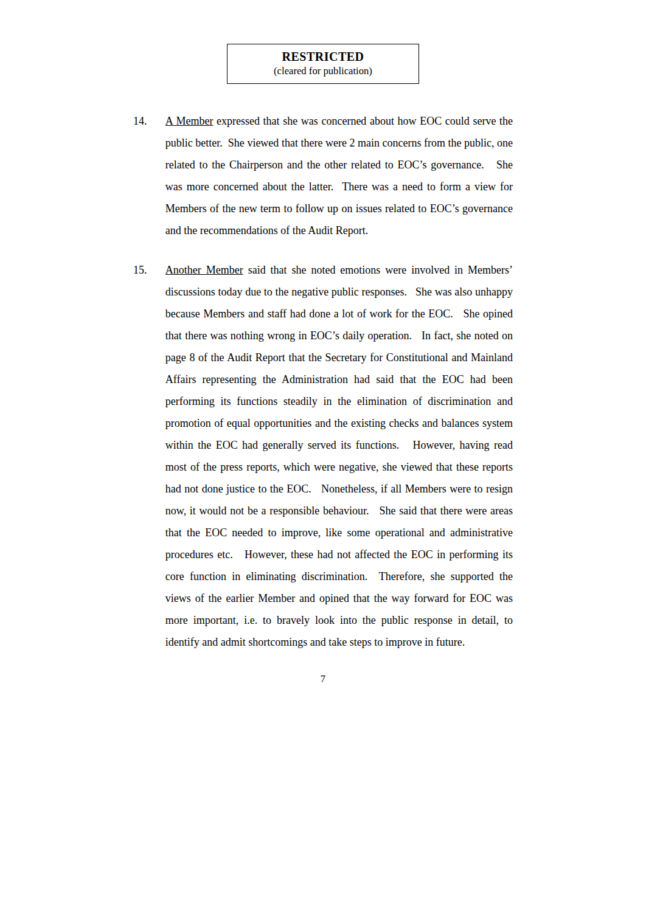RESTRICTED
(cleared for publication)
14.
A Member expressed that she was concerned about how EOC could serve the public better. She viewed that there were 2 main concerns from the public, one related to the Chairperson and the other related to EOC’s governance. She was more concerned about the latter. There was a need to form a view for Members of the new term to follow up on issues related to EOC’s governance and the recommendations of the Audit Report.
15.
Another Member said that she noted emotions were involved in Members’ discussions today due to the negative public responses. She was also unhappy because Members and staff had done a lot of work for the EOC. She opined that there was nothing wrong in EOC’s daily operation. In fact, she noted on page 8 of the Audit Report that the Secretary for Constitutional and Mainland Affairs representing the Administration had said that the EOC had been performing its functions steadily in the elimination of discrimination and promotion of equal opportunities and the existing checks and balances system within the EOC had generally served its functions. However, having read most of the press reports, which were negative, she viewed that these reports had not done justice to the EOC. Nonetheless, if all Members were to resign now, it would not be a responsible behaviour. She said that there were areas that the EOC needed to improve, like some operational and administrative procedures etc. However, these had not affected the EOC in performing its core function in eliminating discrimination. Therefore, she supported the views of the earlier Member and opined that the way forward for EOC was more important, i.e. to bravely look into the public response in detail, to identify and admit shortcomings and take steps to improve in future.
7